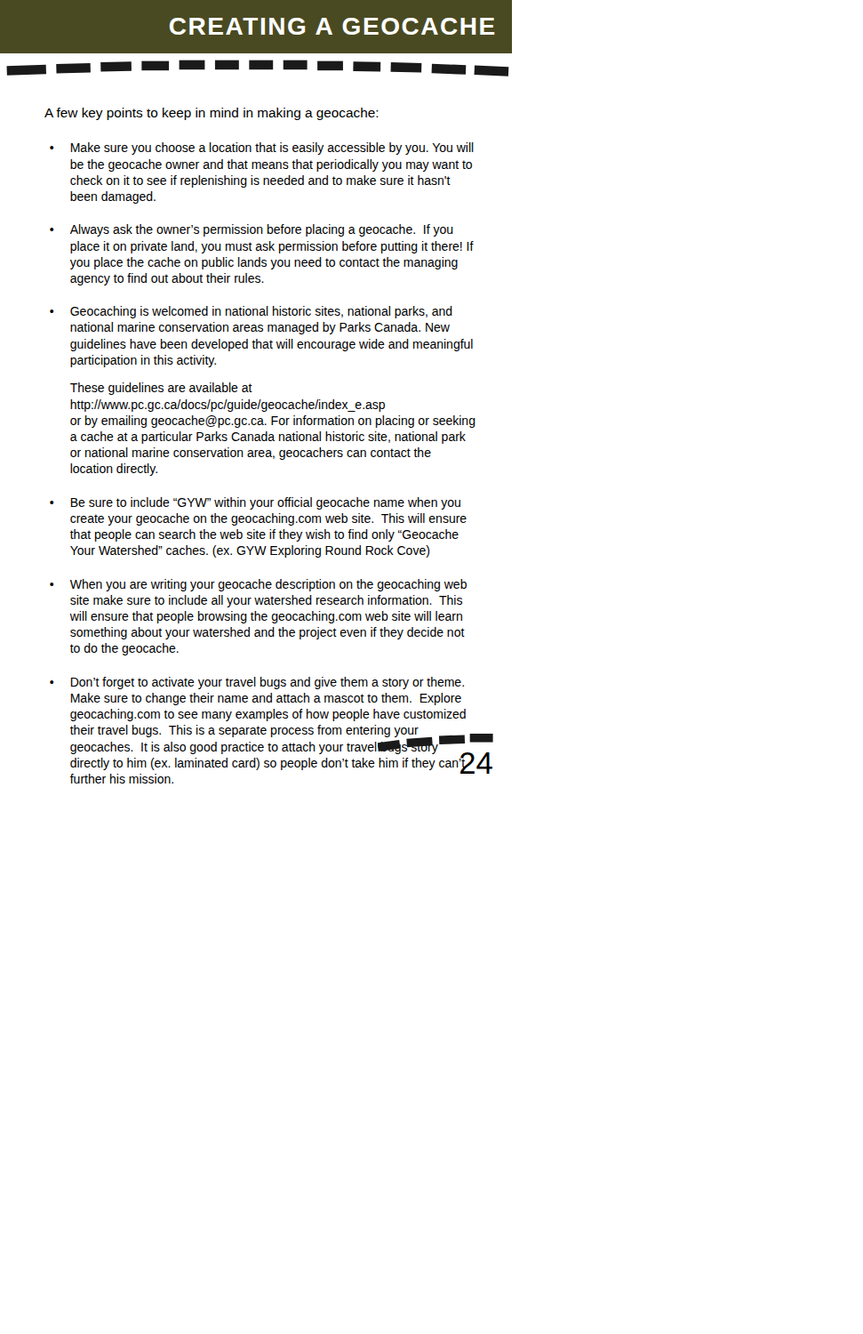CREATING A GEOCACHE
A few key points to keep in mind in making a geocache:
Make sure you choose a location that is easily accessible by you. You will be the geocache owner and that means that periodically you may want to check on it to see if replenishing is needed and to make sure it hasn't been damaged.
Always ask the owner’s permission before placing a geocache. If you place it on private land, you must ask permission before putting it there! If you place the cache on public lands you need to contact the managing agency to find out about their rules.
Geocaching is welcomed in national historic sites, national parks, and national marine conservation areas managed by Parks Canada. New guidelines have been developed that will encourage wide and meaningful participation in this activity.
These guidelines are available at
http://www.pc.gc.ca/docs/pc/guide/geocache/index_e.asp
or by emailing geocache@pc.gc.ca. For information on placing or seeking a cache at a particular Parks Canada national historic site, national park or national marine conservation area, geocachers can contact the location directly.
Be sure to include “GYW” within your official geocache name when you create your geocache on the geocaching.com web site. This will ensure that people can search the web site if they wish to find only “Geocache Your Watershed” caches. (ex. GYW Exploring Round Rock Cove)
When you are writing your geocache description on the geocaching web site make sure to include all your watershed research information. This will ensure that people browsing the geocaching.com web site will learn something about your watershed and the project even if they decide not to do the geocache.
Don’t forget to activate your travel bugs and give them a story or theme. Make sure to change their name and attach a mascot to them. Explore geocaching.com to see many examples of how people have customized their travel bugs. This is a separate process from entering your geocaches. It is also good practice to attach your travel bugs story directly to him (ex. laminated card) so people don’t take him if they can’t further his mission.
24